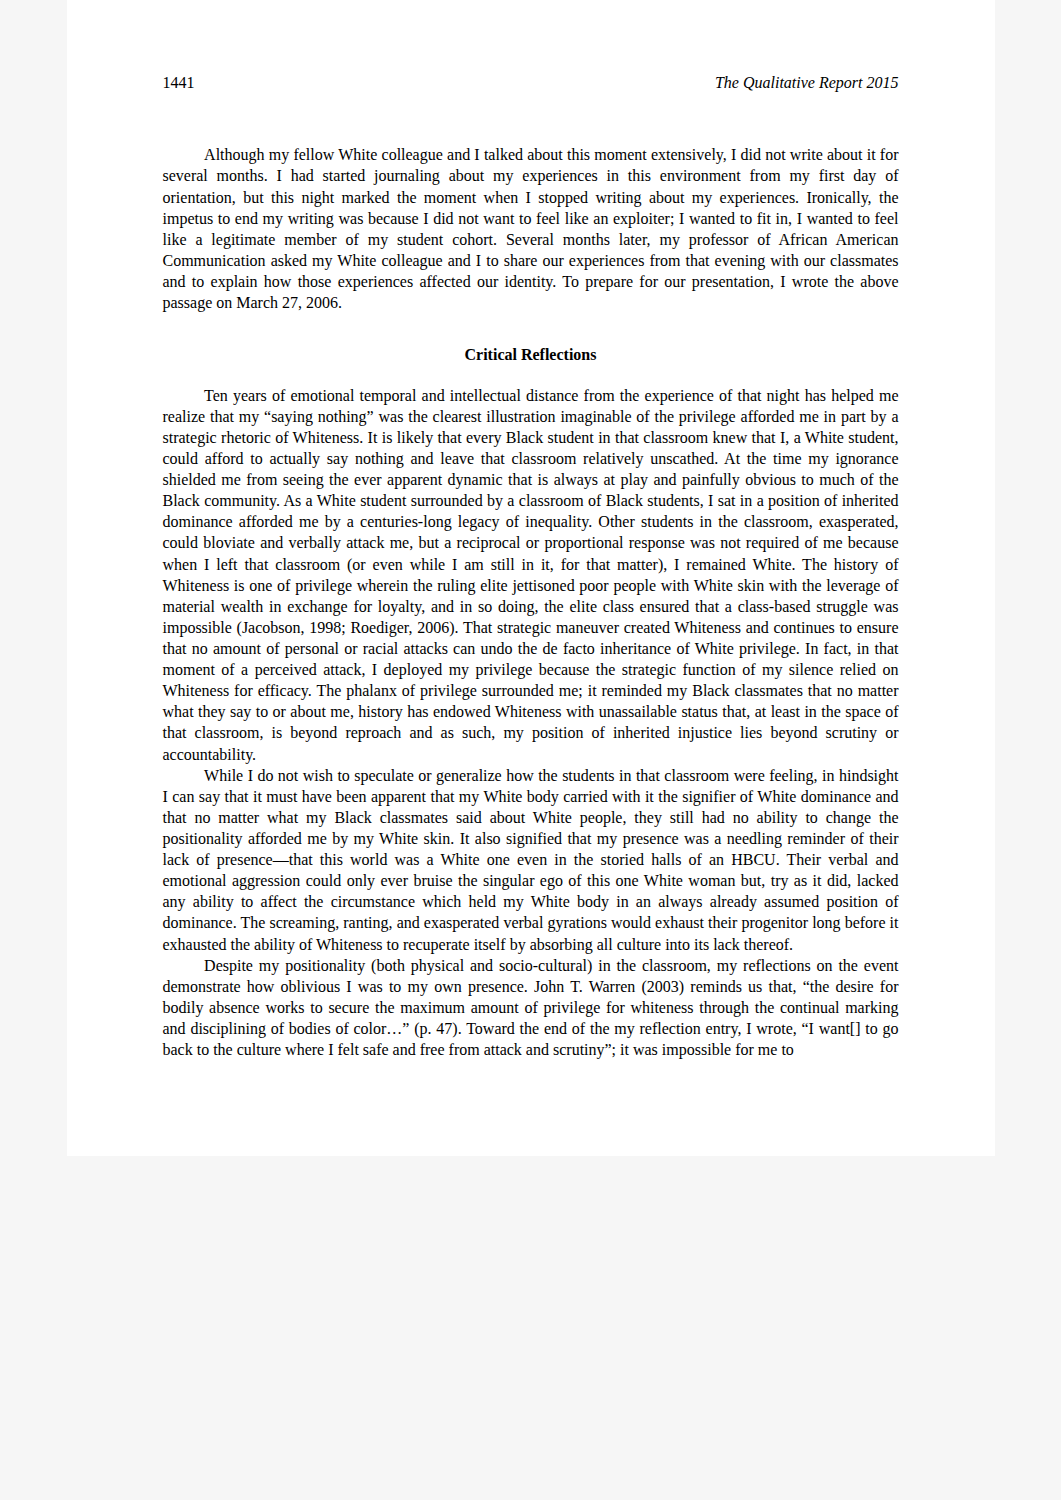1441 The Qualitative Report 2015
Although my fellow White colleague and I talked about this moment extensively, I did not write about it for several months. I had started journaling about my experiences in this environment from my first day of orientation, but this night marked the moment when I stopped writing about my experiences. Ironically, the impetus to end my writing was because I did not want to feel like an exploiter; I wanted to fit in, I wanted to feel like a legitimate member of my student cohort. Several months later, my professor of African American Communication asked my White colleague and I to share our experiences from that evening with our classmates and to explain how those experiences affected our identity. To prepare for our presentation, I wrote the above passage on March 27, 2006.
Critical Reflections
Ten years of emotional temporal and intellectual distance from the experience of that night has helped me realize that my “saying nothing” was the clearest illustration imaginable of the privilege afforded me in part by a strategic rhetoric of Whiteness. It is likely that every Black student in that classroom knew that I, a White student, could afford to actually say nothing and leave that classroom relatively unscathed. At the time my ignorance shielded me from seeing the ever apparent dynamic that is always at play and painfully obvious to much of the Black community. As a White student surrounded by a classroom of Black students, I sat in a position of inherited dominance afforded me by a centuries-long legacy of inequality. Other students in the classroom, exasperated, could bloviate and verbally attack me, but a reciprocal or proportional response was not required of me because when I left that classroom (or even while I am still in it, for that matter), I remained White. The history of Whiteness is one of privilege wherein the ruling elite jettisoned poor people with White skin with the leverage of material wealth in exchange for loyalty, and in so doing, the elite class ensured that a class-based struggle was impossible (Jacobson, 1998; Roediger, 2006). That strategic maneuver created Whiteness and continues to ensure that no amount of personal or racial attacks can undo the de facto inheritance of White privilege. In fact, in that moment of a perceived attack, I deployed my privilege because the strategic function of my silence relied on Whiteness for efficacy. The phalanx of privilege surrounded me; it reminded my Black classmates that no matter what they say to or about me, history has endowed Whiteness with unassailable status that, at least in the space of that classroom, is beyond reproach and as such, my position of inherited injustice lies beyond scrutiny or accountability.
While I do not wish to speculate or generalize how the students in that classroom were feeling, in hindsight I can say that it must have been apparent that my White body carried with it the signifier of White dominance and that no matter what my Black classmates said about White people, they still had no ability to change the positionality afforded me by my White skin. It also signified that my presence was a needling reminder of their lack of presence—that this world was a White one even in the storied halls of an HBCU. Their verbal and emotional aggression could only ever bruise the singular ego of this one White woman but, try as it did, lacked any ability to affect the circumstance which held my White body in an always already assumed position of dominance. The screaming, ranting, and exasperated verbal gyrations would exhaust their progenitor long before it exhausted the ability of Whiteness to recuperate itself by absorbing all culture into its lack thereof.
Despite my positionality (both physical and socio-cultural) in the classroom, my reflections on the event demonstrate how oblivious I was to my own presence. John T. Warren (2003) reminds us that, “the desire for bodily absence works to secure the maximum amount of privilege for whiteness through the continual marking and disciplining of bodies of color…” (p. 47). Toward the end of the my reflection entry, I wrote, “I want[] to go back to the culture where I felt safe and free from attack and scrutiny”; it was impossible for me to